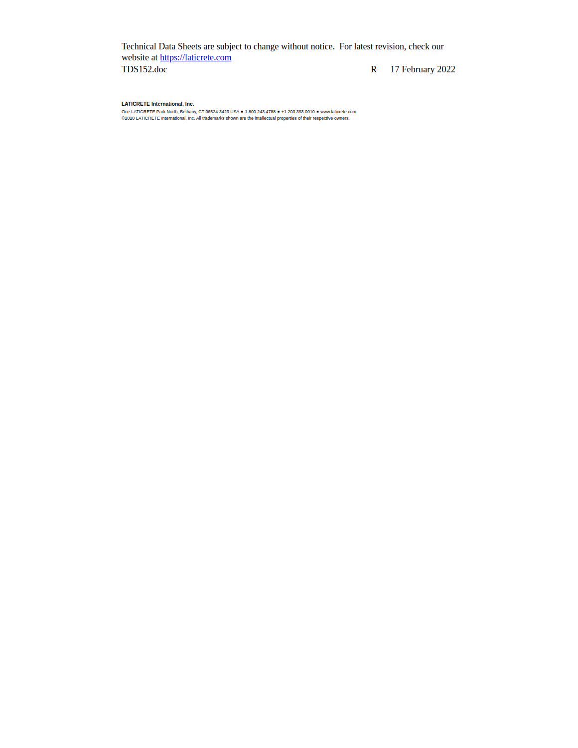Technical Data Sheets are subject to change without notice. For latest revision, check our website at https://laticrete.com
TDS152.doc R17 February 2022
LATICRETE International, Inc.
One LATICRETE Park North, Bethany, CT 06524-3423 USA ■ 1.800.243.4788 ■ +1.203.393.0010 ■ www.laticrete.com
©2020 LATICRETE International, Inc. All trademarks shown are the intellectual properties of their respective owners.